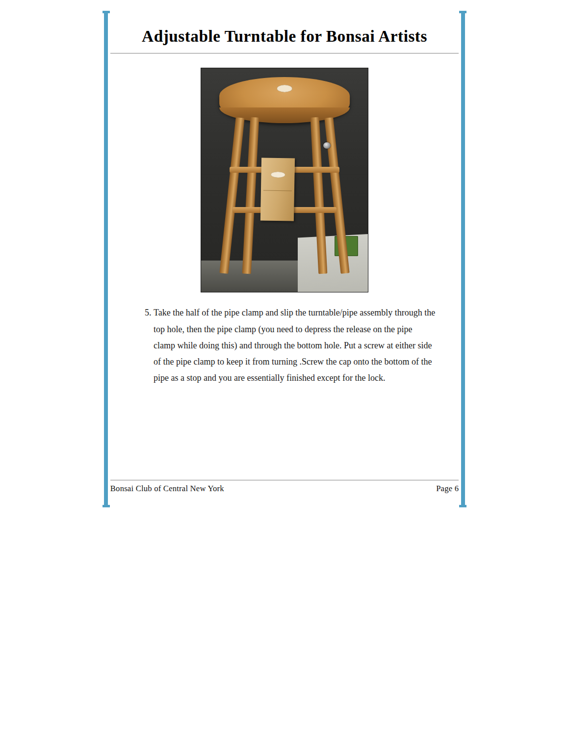Adjustable Turntable for Bonsai Artists
Take the half of the pipe clamp and slip the turntable/pipe assembly through the top hole, then the pipe clamp (you need to depress the release on the pipe clamp while doing this) and through the bottom hole. Put a screw at either side of the pipe clamp to keep it from turning .Screw the cap onto the bottom of the pipe as a stop and you are essentially finished except for the lock.
Bonsai Club of Central New York Page 6